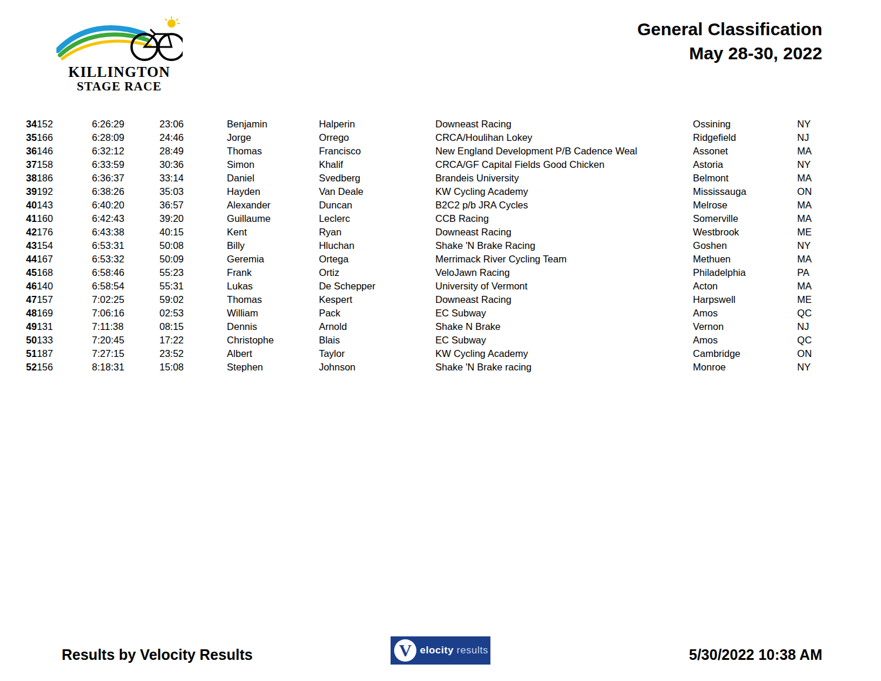KILLINGTON
STAGE RACE
General Classification
May 28-30, 2022
| 34 | 152 | 6:26:29 | 23:06 | Benjamin | Halperin | Downeast Racing | Ossining | NY |
| 35 | 166 | 6:28:09 | 24:46 | Jorge | Orrego | CRCA/Houlihan Lokey | Ridgefield | NJ |
| 36 | 146 | 6:32:12 | 28:49 | Thomas | Francisco | New England Development P/B Cadence Weal | Assonet | MA |
| 37 | 158 | 6:33:59 | 30:36 | Simon | Khalif | CRCA/GF Capital Fields Good Chicken | Astoria | NY |
| 38 | 186 | 6:36:37 | 33:14 | Daniel | Svedberg | Brandeis University | Belmont | MA |
| 39 | 192 | 6:38:26 | 35:03 | Hayden | Van Deale | KW Cycling Academy | Mississauga | ON |
| 40 | 143 | 6:40:20 | 36:57 | Alexander | Duncan | B2C2 p/b JRA Cycles | Melrose | MA |
| 41 | 160 | 6:42:43 | 39:20 | Guillaume | Leclerc | CCB Racing | Somerville | MA |
| 42 | 176 | 6:43:38 | 40:15 | Kent | Ryan | Downeast Racing | Westbrook | ME |
| 43 | 154 | 6:53:31 | 50:08 | Billy | Hluchan | Shake 'N Brake Racing | Goshen | NY |
| 44 | 167 | 6:53:32 | 50:09 | Geremia | Ortega | Merrimack River Cycling Team | Methuen | MA |
| 45 | 168 | 6:58:46 | 55:23 | Frank | Ortiz | VeloJawn Racing | Philadelphia | PA |
| 46 | 140 | 6:58:54 | 55:31 | Lukas | De Schepper | University of Vermont | Acton | MA |
| 47 | 157 | 7:02:25 | 59:02 | Thomas | Kespert | Downeast Racing | Harpswell | ME |
| 48 | 169 | 7:06:16 | 02:53 | William | Pack | EC Subway | Amos | QC |
| 49 | 131 | 7:11:38 | 08:15 | Dennis | Arnold | Shake N Brake | Vernon | NJ |
| 50 | 133 | 7:20:45 | 17:22 | Christophe | Blais | EC Subway | Amos | QC |
| 51 | 187 | 7:27:15 | 23:52 | Albert | Taylor | KW Cycling Academy | Cambridge | ON |
| 52 | 156 | 8:18:31 | 15:08 | Stephen | Johnson | Shake 'N Brake racing | Monroe | NY |
Results by Velocity Results
V
elocity results
5/30/2022 10:38 AM